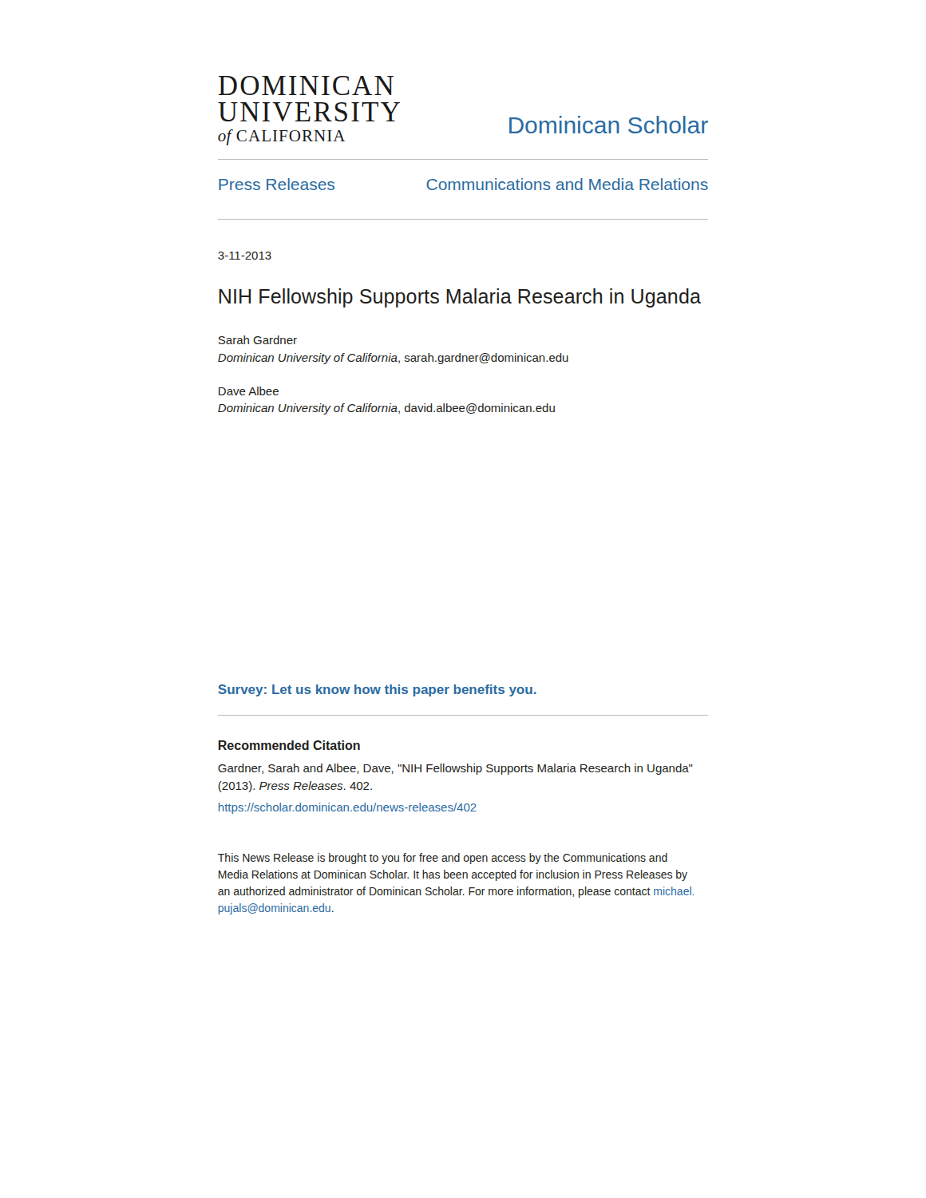DOMINICAN UNIVERSITY of CALIFORNIA
Dominican Scholar
Press Releases
Communications and Media Relations
3-11-2013
NIH Fellowship Supports Malaria Research in Uganda
Sarah Gardner Dominican University of California, sarah.gardner@dominican.edu
Dave Albee Dominican University of California, david.albee@dominican.edu
Survey: Let us know how this paper benefits you.
Recommended Citation
Gardner, Sarah and Albee, Dave, "NIH Fellowship Supports Malaria Research in Uganda" (2013). Press Releases. 402.
https://scholar.dominican.edu/news-releases/402
This News Release is brought to you for free and open access by the Communications and Media Relations at Dominican Scholar. It has been accepted for inclusion in Press Releases by an authorized administrator of Dominican Scholar. For more information, please contact michael.pujals@dominican.edu.